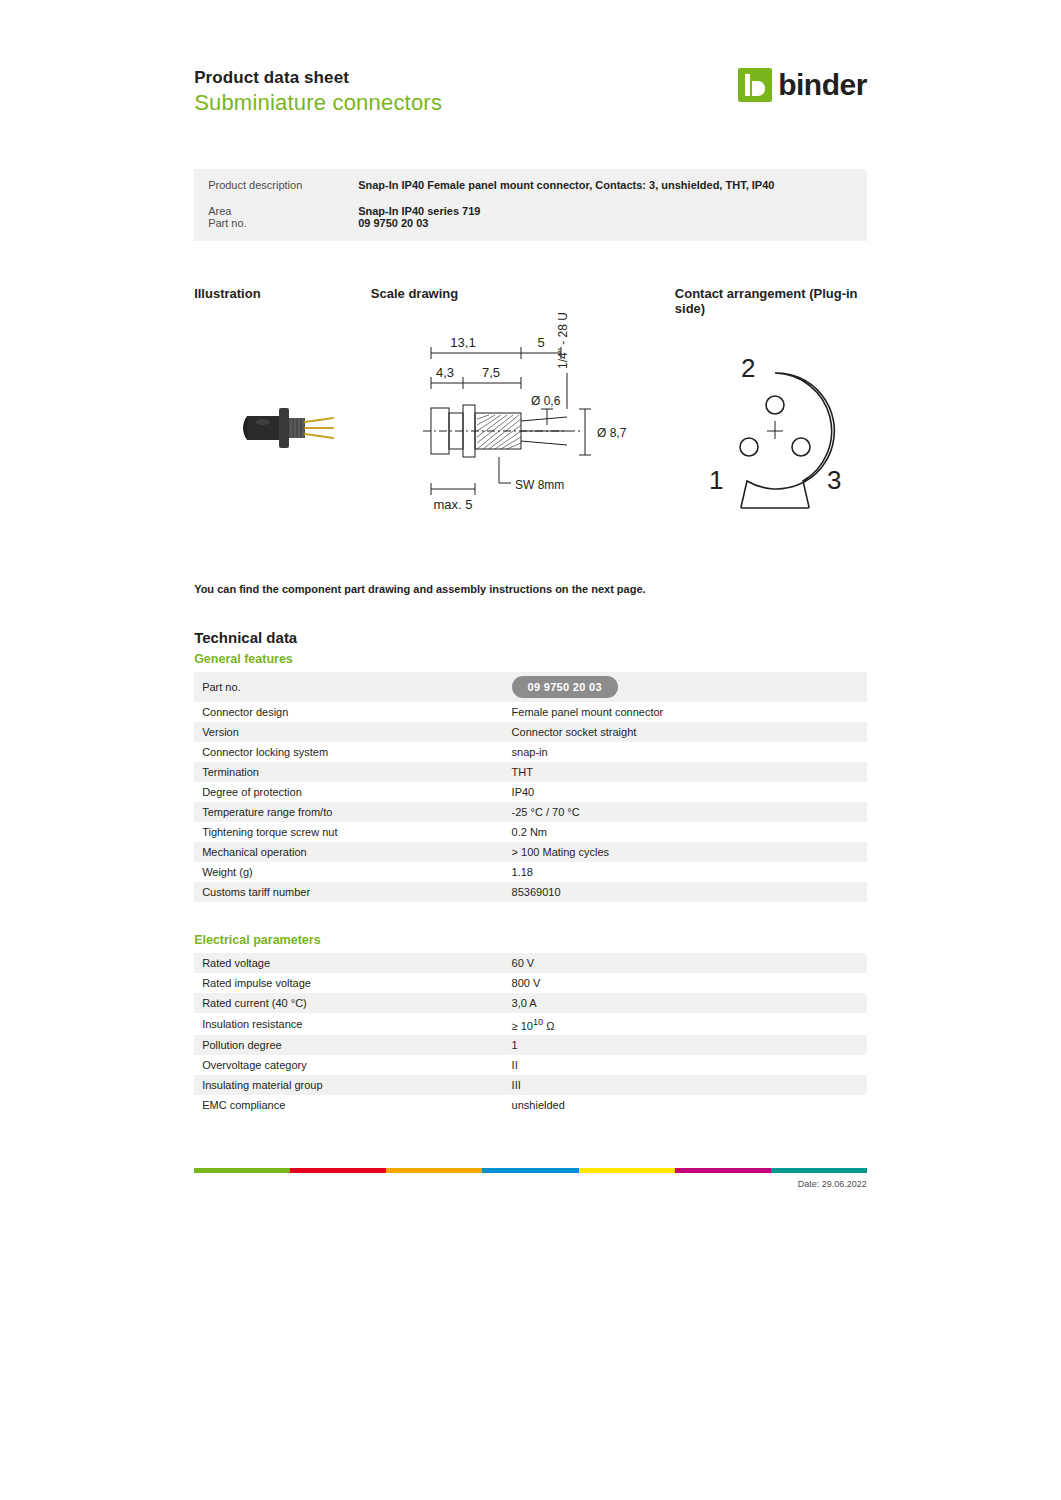Product data sheet
Subminiature connectors
binder
Product description
Snap-In IP40 Female panel mount connector, Contacts: 3, unshielded, THT, IP40
Area
Part no.
Snap-In IP40 series 719
09 9750 20 03
Illustration
Scale drawing
13,1 5 4,3 7,5 Ø 0,6 1/4" - 28 UNF Ø 8,7 max. 5 SW 8mm
Contact arrangement (Plug-in side)
2 1 3
You can find the component part drawing and assembly instructions on the next page.
Technical data
General features
| Part no. | 09 9750 20 03 |
| Connector design | Female panel mount connector |
| Version | Connector socket straight |
| Connector locking system | snap-in |
| Termination | THT |
| Degree of protection | IP40 |
| Temperature range from/to | -25 °C / 70 °C |
| Tightening torque screw nut | 0.2 Nm |
| Mechanical operation | > 100 Mating cycles |
| Weight (g) | 1.18 |
| Customs tariff number | 85369010 |
Electrical parameters
| Rated voltage | 60 V |
| Rated impulse voltage | 800 V |
| Rated current (40 °C) | 3,0 A |
| Insulation resistance | ≥ 10 10 Ω |
| Pollution degree | 1 |
| Overvoltage category | II |
| Insulating material group | III |
| EMC compliance | unshielded |
Date: 29.06.2022